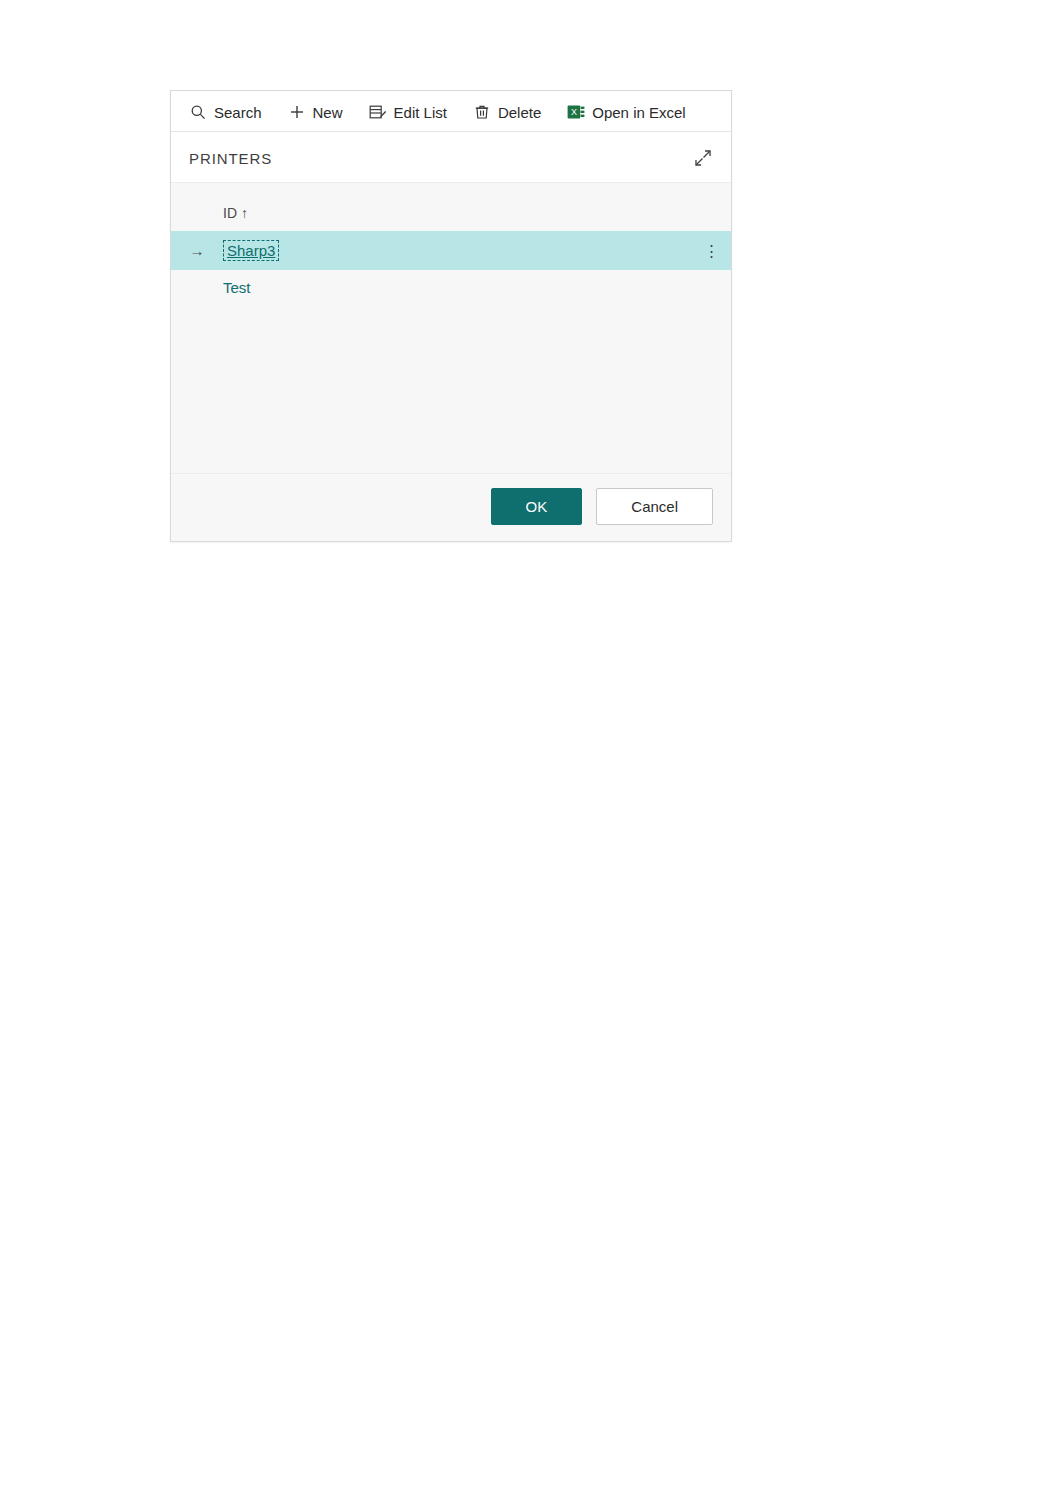Search New Edit List Delete X Open in Excel
Printers
| | ID ↑ | |
| --- | --- | --- |
| → | Sharp3 | ⋮ |
| | Test | |
OK Cancel